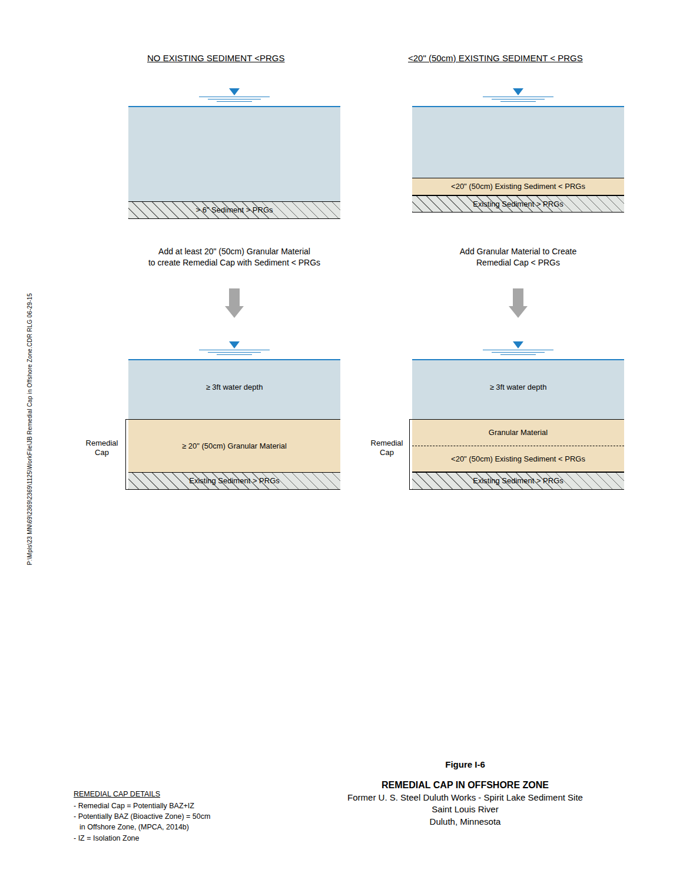P:\Mpls\23 MN\69\2369\2369\1125\WorkFile\JB Remedial Cap in Offshore Zone.CDR RLG 06-29-15
NO EXISTING SEDIMENT <PRGS
<20" (50cm) EXISTING SEDIMENT < PRGS
> 6" Sediment > PRGs
<20" (50cm) Existing Sediment < PRGs
Existing Sediment > PRGs
Add at least 20" (50cm) Granular Material
to create Remedial Cap with Sediment < PRGs
Add Granular Material to Create
Remedial Cap < PRGs
≥ 3ft water depth
≥ 20" (50cm) Granular Material
Existing Sediment > PRGs
≥ 3ft water depth
Granular Material
<20" (50cm) Existing Sediment < PRGs
Existing Sediment > PRGs
Remedial
Cap
Remedial
Cap
REMEDIAL CAP DETAILS
- Remedial Cap = Potentially BAZ+IZ
- Potentially BAZ (Bioactive Zone) = 50cm
in Offshore Zone, (MPCA, 2014b)
- IZ = Isolation Zone
Figure I-6
REMEDIAL CAP IN OFFSHORE ZONE
Former U. S. Steel Duluth Works - Spirit Lake Sediment Site
Saint Louis River
Duluth, Minnesota